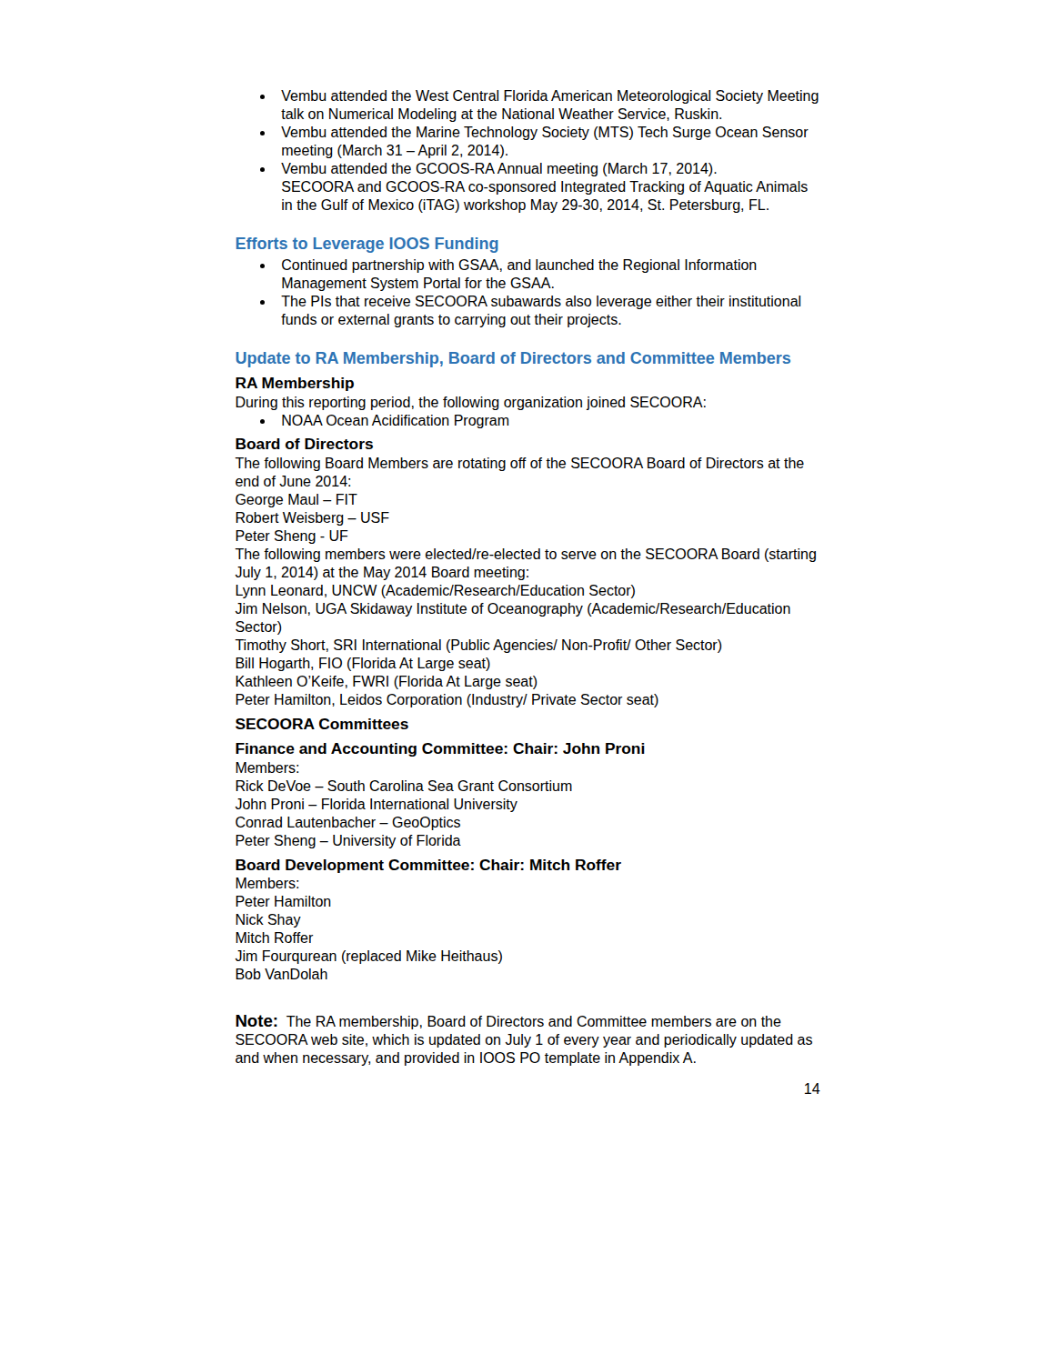Vembu attended the West Central Florida American Meteorological Society Meeting talk on Numerical Modeling at the National Weather Service, Ruskin.
Vembu attended the Marine Technology Society (MTS) Tech Surge Ocean Sensor meeting (March 31 – April 2, 2014).
Vembu attended the GCOOS-RA Annual meeting (March 17, 2014).
SECOORA and GCOOS-RA co-sponsored Integrated Tracking of Aquatic Animals in the Gulf of Mexico (iTAG) workshop May 29-30, 2014, St. Petersburg, FL.
Efforts to Leverage IOOS Funding
Continued partnership with GSAA, and launched the Regional Information Management System Portal for the GSAA.
The PIs that receive SECOORA subawards also leverage either their institutional funds or external grants to carrying out their projects.
Update to RA Membership, Board of Directors and Committee Members
RA Membership
During this reporting period, the following organization joined SECOORA:
NOAA Ocean Acidification Program
Board of Directors
The following Board Members are rotating off of the SECOORA Board of Directors at the end of June 2014:
George Maul – FIT
Robert Weisberg – USF
Peter Sheng - UF
The following members were elected/re-elected to serve on the SECOORA Board (starting July 1, 2014) at the May 2014 Board meeting:
Lynn Leonard, UNCW (Academic/Research/Education Sector)
Jim Nelson, UGA Skidaway Institute of Oceanography (Academic/Research/Education Sector)
Timothy Short, SRI International (Public Agencies/ Non-Profit/ Other Sector)
Bill Hogarth, FIO (Florida At Large seat)
Kathleen O’Keife, FWRI (Florida At Large seat)
Peter Hamilton, Leidos Corporation (Industry/ Private Sector seat)
SECOORA Committees
Finance and Accounting Committee: Chair: John Proni
Members:
Rick DeVoe – South Carolina Sea Grant Consortium
John Proni – Florida International University
Conrad Lautenbacher – GeoOptics
Peter Sheng – University of Florida
Board Development Committee: Chair: Mitch Roffer
Members:
Peter Hamilton
Nick Shay
Mitch Roffer
Jim Fourqurean (replaced Mike Heithaus)
Bob VanDolah
Note: The RA membership, Board of Directors and Committee members are on the SECOORA web site, which is updated on July 1 of every year and periodically updated as and when necessary, and provided in IOOS PO template in Appendix A.
14